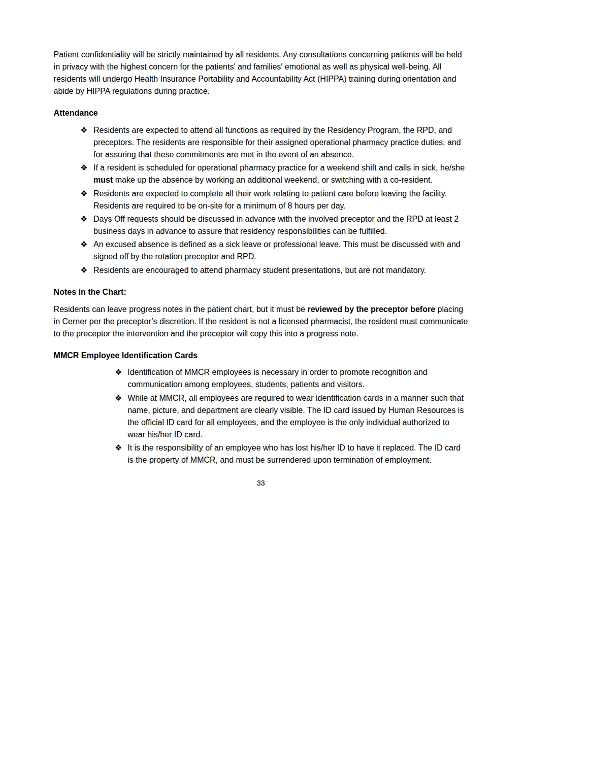Patient confidentiality will be strictly maintained by all residents. Any consultations concerning patients will be held in privacy with the highest concern for the patients' and families' emotional as well as physical well-being. All residents will undergo Health Insurance Portability and Accountability Act (HIPPA) training during orientation and abide by HIPPA regulations during practice.
Attendance
Residents are expected to attend all functions as required by the Residency Program, the RPD, and preceptors. The residents are responsible for their assigned operational pharmacy practice duties, and for assuring that these commitments are met in the event of an absence.
If a resident is scheduled for operational pharmacy practice for a weekend shift and calls in sick, he/she must make up the absence by working an additional weekend, or switching with a co-resident.
Residents are expected to complete all their work relating to patient care before leaving the facility. Residents are required to be on-site for a minimum of 8 hours per day.
Days Off requests should be discussed in advance with the involved preceptor and the RPD at least 2 business days in advance to assure that residency responsibilities can be fulfilled.
An excused absence is defined as a sick leave or professional leave. This must be discussed with and signed off by the rotation preceptor and RPD.
Residents are encouraged to attend pharmacy student presentations, but are not mandatory.
Notes in the Chart:
Residents can leave progress notes in the patient chart, but it must be reviewed by the preceptor before placing in Cerner per the preceptor’s discretion. If the resident is not a licensed pharmacist, the resident must communicate to the preceptor the intervention and the preceptor will copy this into a progress note.
MMCR Employee Identification Cards
Identification of MMCR employees is necessary in order to promote recognition and communication among employees, students, patients and visitors.
While at MMCR, all employees are required to wear identification cards in a manner such that name, picture, and department are clearly visible. The ID card issued by Human Resources is the official ID card for all employees, and the employee is the only individual authorized to wear his/her ID card.
It is the responsibility of an employee who has lost his/her ID to have it replaced. The ID card is the property of MMCR, and must be surrendered upon termination of employment.
33